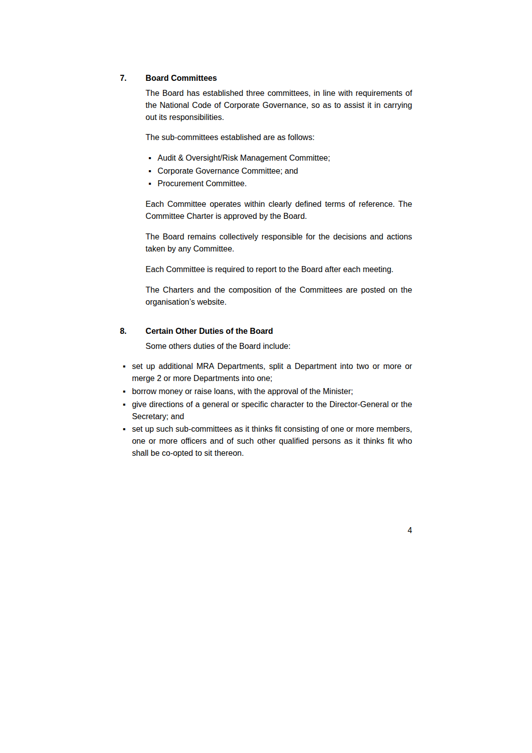7. Board Committees
The Board has established three committees, in line with requirements of the National Code of Corporate Governance, so as to assist it in carrying out its responsibilities.
The sub-committees established are as follows:
Audit & Oversight/Risk Management Committee;
Corporate Governance Committee; and
Procurement Committee.
Each Committee operates within clearly defined terms of reference. The Committee Charter is approved by the Board.
The Board remains collectively responsible for the decisions and actions taken by any Committee.
Each Committee is required to report to the Board after each meeting.
The Charters and the composition of the Committees are posted on the organisation’s website.
8. Certain Other Duties of the Board
Some others duties of the Board include:
set up additional MRA Departments, split a Department into two or more or merge 2 or more Departments into one;
borrow money or raise loans, with the approval of the Minister;
give directions of a general or specific character to the Director-General or the Secretary; and
set up such sub-committees as it thinks fit consisting of one or more members, one or more officers and of such other qualified persons as it thinks fit who shall be co-opted to sit thereon.
4